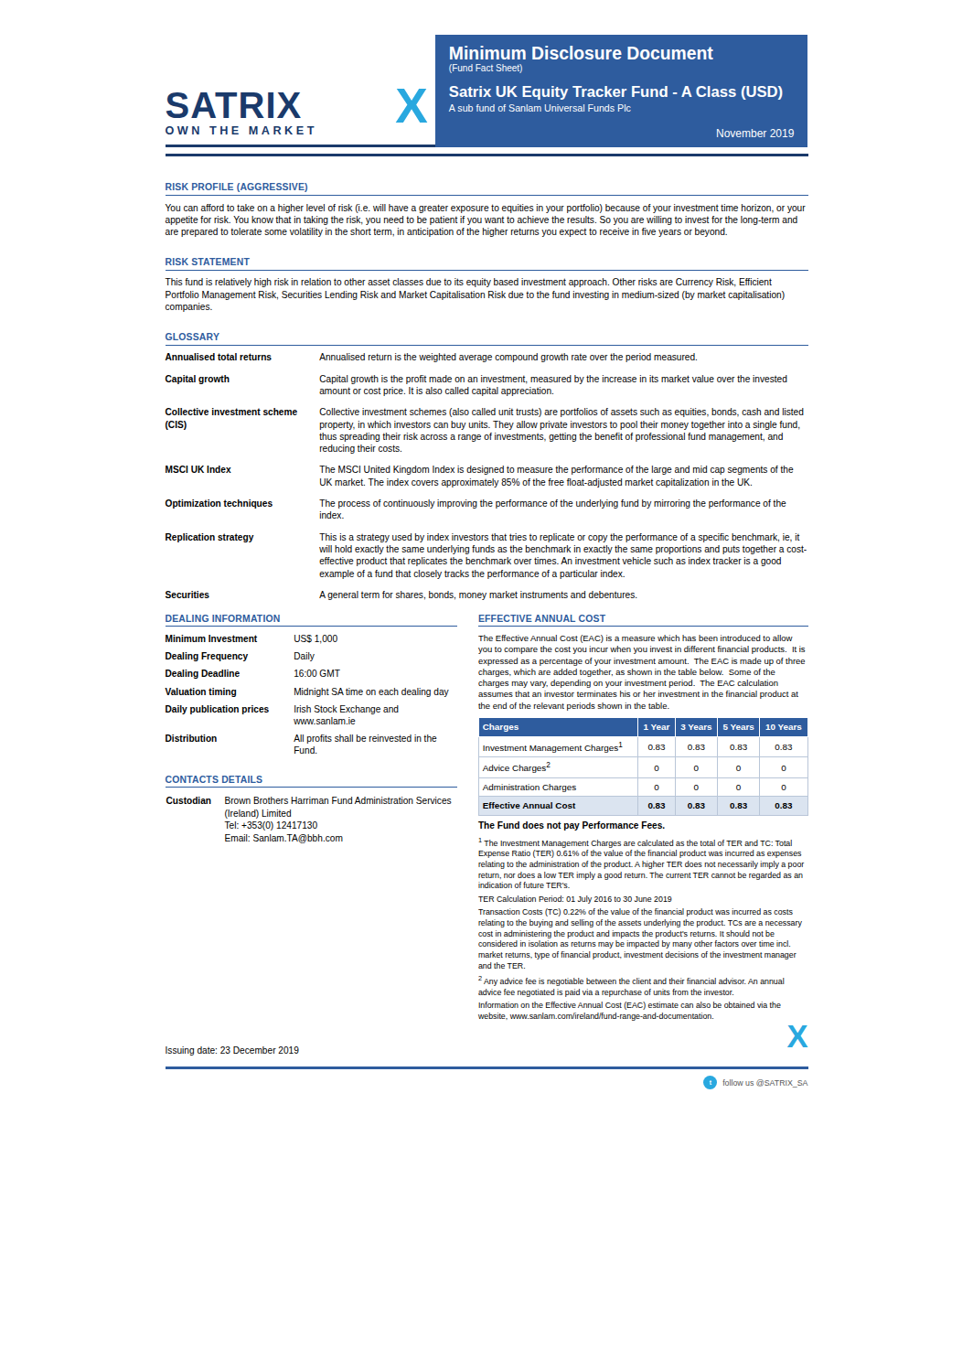SATRIX X
OWN THE MARKET
Minimum Disclosure Document
(Fund Fact Sheet)
Satrix UK Equity Tracker Fund - A Class (USD)
A sub fund of Sanlam Universal Funds Plc
November 2019
RISK PROFILE (AGGRESSIVE)
You can afford to take on a higher level of risk (i.e. will have a greater exposure to equities in your portfolio) because of your investment time horizon, or your appetite for risk. You know that in taking the risk, you need to be patient if you want to achieve the results. So you are willing to invest for the long-term and are prepared to tolerate some volatility in the short term, in anticipation of the higher returns you expect to receive in five years or beyond.
RISK STATEMENT
This fund is relatively high risk in relation to other asset classes due to its equity based investment approach. Other risks are Currency Risk, Efficient Portfolio Management Risk, Securities Lending Risk and Market Capitalisation Risk due to the fund investing in medium-sized (by market capitalisation) companies.
GLOSSARY
| Annualised total returns | Annualised return is the weighted average compound growth rate over the period measured. |
| Capital growth | Capital growth is the profit made on an investment, measured by the increase in its market value over the invested amount or cost price. It is also called capital appreciation. |
| Collective investment scheme (CIS) | Collective investment schemes (also called unit trusts) are portfolios of assets such as equities, bonds, cash and listed property, in which investors can buy units. They allow private investors to pool their money together into a single fund, thus spreading their risk across a range of investments, getting the benefit of professional fund management, and reducing their costs. |
| MSCI UK Index | The MSCI United Kingdom Index is designed to measure the performance of the large and mid cap segments of the UK market. The index covers approximately 85% of the free float-adjusted market capitalization in the UK. |
| Optimization techniques | The process of continuously improving the performance of the underlying fund by mirroring the performance of the index. |
| Replication strategy | This is a strategy used by index investors that tries to replicate or copy the performance of a specific benchmark, ie, it will hold exactly the same underlying funds as the benchmark in exactly the same proportions and puts together a cost-effective product that replicates the benchmark over times. An investment vehicle such as index tracker is a good example of a fund that closely tracks the performance of a particular index. |
| Securities | A general term for shares, bonds, money market instruments and debentures. |
DEALING INFORMATION
| Minimum Investment | US$ 1,000 |
| Dealing Frequency | Daily |
| Dealing Deadline | 16:00 GMT |
| Valuation timing | Midnight SA time on each dealing day |
| Daily publication prices | Irish Stock Exchange and www.sanlam.ie |
| Distribution | All profits shall be reinvested in the Fund. |
CONTACTS DETAILS
| Custodian | Brown Brothers Harriman Fund Administration Services (Ireland) Limited Tel: +353(0) 12417130 Email: Sanlam.TA@bbh.com |
EFFECTIVE ANNUAL COST
The Effective Annual Cost (EAC) is a measure which has been introduced to allow you to compare the cost you incur when you invest in different financial products. It is expressed as a percentage of your investment amount. The EAC is made up of three charges, which are added together, as shown in the table below. Some of the charges may vary, depending on your investment period. The EAC calculation assumes that an investor terminates his or her investment in the financial product at the end of the relevant periods shown in the table.
| Charges | 1 Year | 3 Years | 5 Years | 10 Years |
| --- | --- | --- | --- | --- |
| Investment Management Charges 1 | 0.83 | 0.83 | 0.83 | 0.83 |
| Advice Charges 2 | 0 | 0 | 0 | 0 |
| Administration Charges | 0 | 0 | 0 | 0 |
| Effective Annual Cost | 0.83 | 0.83 | 0.83 | 0.83 |
The Fund does not pay Performance Fees.
1 The Investment Management Charges are calculated as the total of TER and TC: Total Expense Ratio (TER) 0.61% of the value of the financial product was incurred as expenses relating to the administration of the product. A higher TER does not necessarily imply a poor return, nor does a low TER imply a good return. The current TER cannot be regarded as an indication of future TER's.
TER Calculation Period: 01 July 2016 to 30 June 2019
Transaction Costs (TC) 0.22% of the value of the financial product was incurred as costs relating to the buying and selling of the assets underlying the product. TCs are a necessary cost in administering the product and impacts the product's returns. It should not be considered in isolation as returns may be impacted by many other factors over time incl. market returns, type of financial product, investment decisions of the investment manager and the TER.
2 Any advice fee is negotiable between the client and their financial advisor. An annual advice fee negotiated is paid via a repurchase of units from the investor.
Information on the Effective Annual Cost (EAC) estimate can also be obtained via the website, www.sanlam.com/ireland/fund-range-and-documentation.
Issuing date: 23 December 2019
X
t follow us @SATRIX_SA